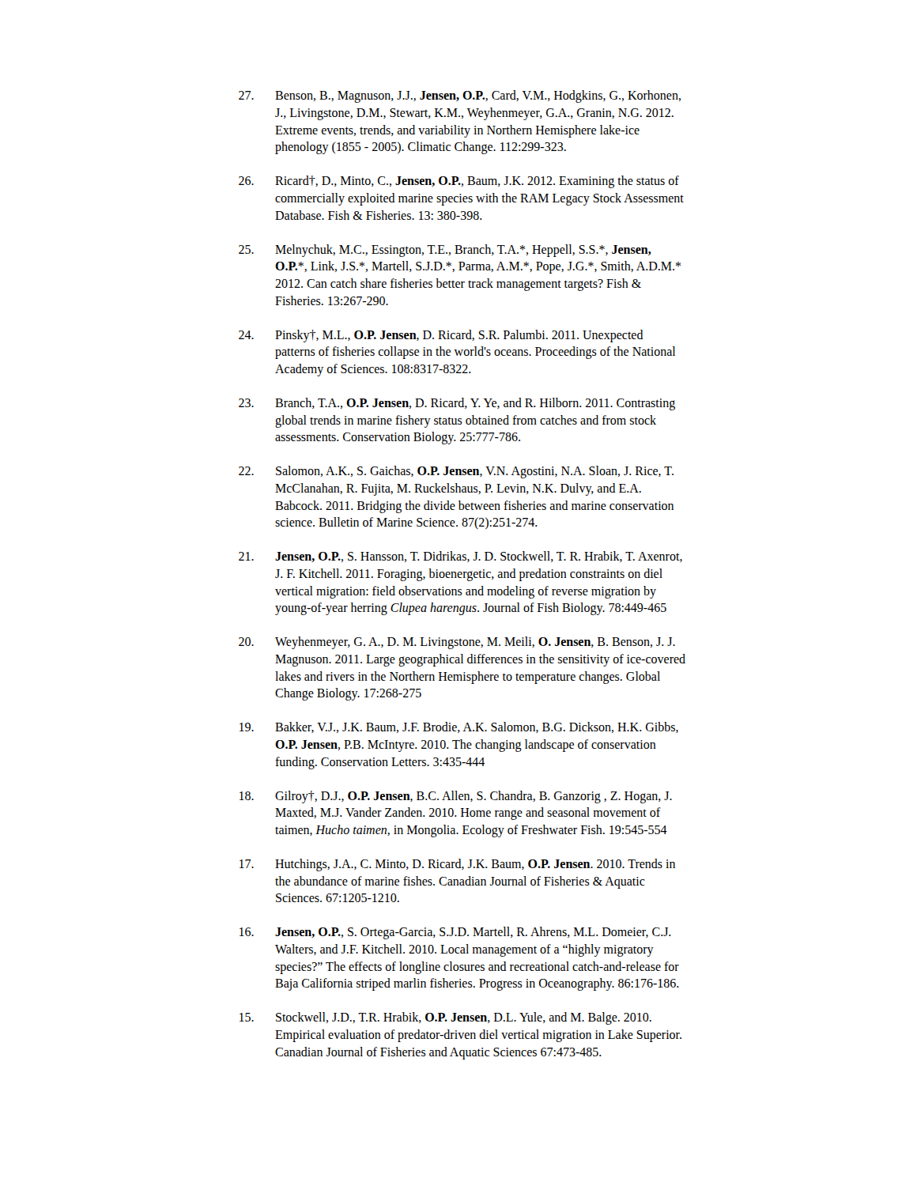27. Benson, B., Magnuson, J.J., Jensen, O.P., Card, V.M., Hodgkins, G., Korhonen, J., Livingstone, D.M., Stewart, K.M., Weyhenmeyer, G.A., Granin, N.G. 2012. Extreme events, trends, and variability in Northern Hemisphere lake-ice phenology (1855 - 2005). Climatic Change. 112:299-323.
26. Ricard†, D., Minto, C., Jensen, O.P., Baum, J.K. 2012. Examining the status of commercially exploited marine species with the RAM Legacy Stock Assessment Database. Fish & Fisheries. 13: 380-398.
25. Melnychuk, M.C., Essington, T.E., Branch, T.A.*, Heppell, S.S.*, Jensen, O.P.*, Link, J.S.*, Martell, S.J.D.*, Parma, A.M.*, Pope, J.G.*, Smith, A.D.M.* 2012. Can catch share fisheries better track management targets? Fish & Fisheries. 13:267-290.
24. Pinsky†, M.L., O.P. Jensen, D. Ricard, S.R. Palumbi. 2011. Unexpected patterns of fisheries collapse in the world's oceans. Proceedings of the National Academy of Sciences. 108:8317-8322.
23. Branch, T.A., O.P. Jensen, D. Ricard, Y. Ye, and R. Hilborn. 2011. Contrasting global trends in marine fishery status obtained from catches and from stock assessments. Conservation Biology. 25:777-786.
22. Salomon, A.K., S. Gaichas, O.P. Jensen, V.N. Agostini, N.A. Sloan, J. Rice, T. McClanahan, R. Fujita, M. Ruckelshaus, P. Levin, N.K. Dulvy, and E.A. Babcock. 2011. Bridging the divide between fisheries and marine conservation science. Bulletin of Marine Science. 87(2):251-274.
21. Jensen, O.P., S. Hansson, T. Didrikas, J. D. Stockwell, T. R. Hrabik, T. Axenrot, J. F. Kitchell. 2011. Foraging, bioenergetic, and predation constraints on diel vertical migration: field observations and modeling of reverse migration by young-of-year herring Clupea harengus. Journal of Fish Biology. 78:449-465
20. Weyhenmeyer, G. A., D. M. Livingstone, M. Meili, O. Jensen, B. Benson, J. J. Magnuson. 2011. Large geographical differences in the sensitivity of ice-covered lakes and rivers in the Northern Hemisphere to temperature changes. Global Change Biology. 17:268-275
19. Bakker, V.J., J.K. Baum, J.F. Brodie, A.K. Salomon, B.G. Dickson, H.K. Gibbs, O.P. Jensen, P.B. McIntyre. 2010. The changing landscape of conservation funding. Conservation Letters. 3:435-444
18. Gilroy†, D.J., O.P. Jensen, B.C. Allen, S. Chandra, B. Ganzorig , Z. Hogan, J. Maxted, M.J. Vander Zanden. 2010. Home range and seasonal movement of taimen, Hucho taimen, in Mongolia. Ecology of Freshwater Fish. 19:545-554
17. Hutchings, J.A., C. Minto, D. Ricard, J.K. Baum, O.P. Jensen. 2010. Trends in the abundance of marine fishes. Canadian Journal of Fisheries & Aquatic Sciences. 67:1205-1210.
16. Jensen, O.P., S. Ortega-Garcia, S.J.D. Martell, R. Ahrens, M.L. Domeier, C.J. Walters, and J.F. Kitchell. 2010. Local management of a “highly migratory species?” The effects of longline closures and recreational catch-and-release for Baja California striped marlin fisheries. Progress in Oceanography. 86:176-186.
15. Stockwell, J.D., T.R. Hrabik, O.P. Jensen, D.L. Yule, and M. Balge. 2010. Empirical evaluation of predator-driven diel vertical migration in Lake Superior. Canadian Journal of Fisheries and Aquatic Sciences 67:473-485.